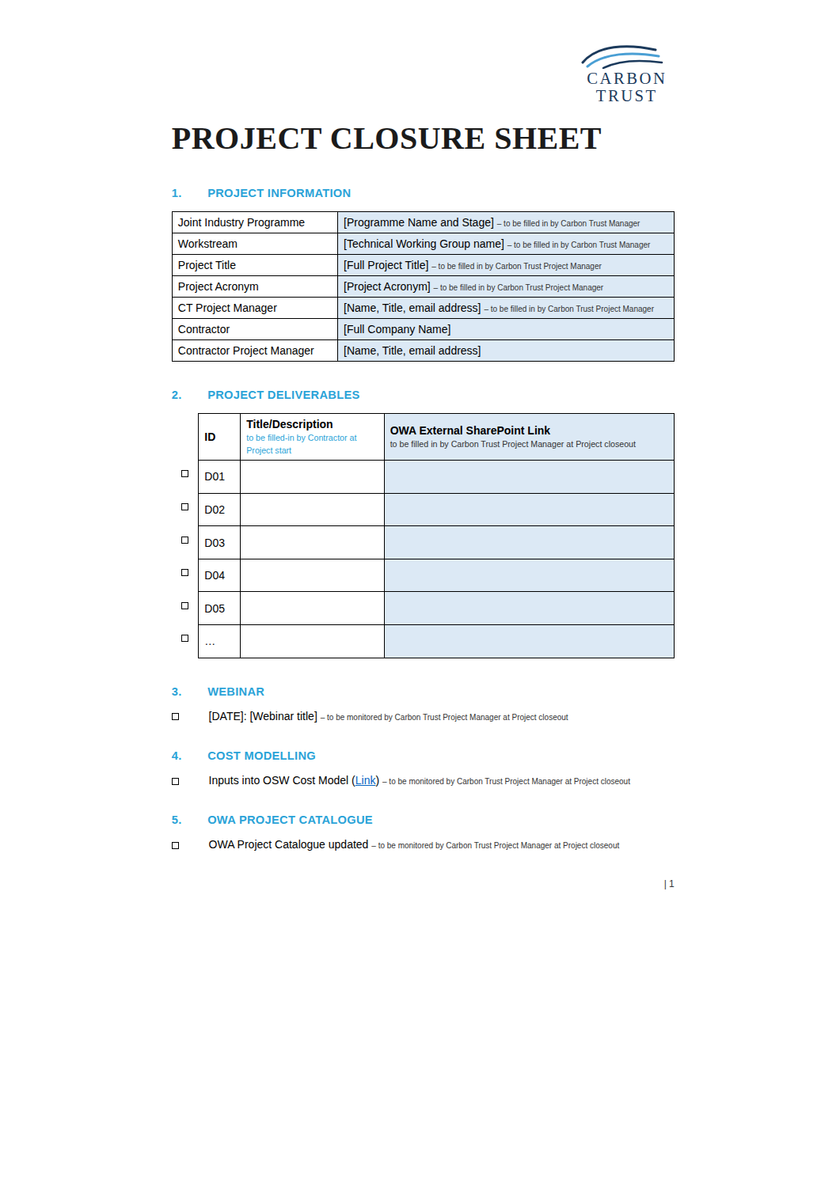CARBON
TRUST
PROJECT CLOSURE SHEET
1. PROJECT INFORMATION
| Joint Industry Programme | [Programme Name and Stage] – to be filled in by Carbon Trust Manager |
| Workstream | [Technical Working Group name] – to be filled in by Carbon Trust Manager |
| Project Title | [Full Project Title] – to be filled in by Carbon Trust Project Manager |
| Project Acronym | [Project Acronym] – to be filled in by Carbon Trust Project Manager |
| CT Project Manager | [Name, Title, email address] – to be filled in by Carbon Trust Project Manager |
| Contractor | [Full Company Name] |
| Contractor Project Manager | [Name, Title, email address] |
2. PROJECT DELIVERABLES
| | ID | Title/Description to be filled-in by Contractor at Project start | OWA External SharePoint Link to be filled in by Carbon Trust Project Manager at Project closeout |
| --- | --- | --- | --- |
| | D01 | | |
| | D02 | | |
| | D03 | | |
| | D04 | | |
| | D05 | | |
| | … | | |
3. WEBINAR
[DATE]: [Webinar title] – to be monitored by Carbon Trust Project Manager at Project closeout
4. COST MODELLING
Inputs into OSW Cost Model (Link) – to be monitored by Carbon Trust Project Manager at Project closeout
5. OWA PROJECT CATALOGUE
OWA Project Catalogue updated – to be monitored by Carbon Trust Project Manager at Project closeout
| 1